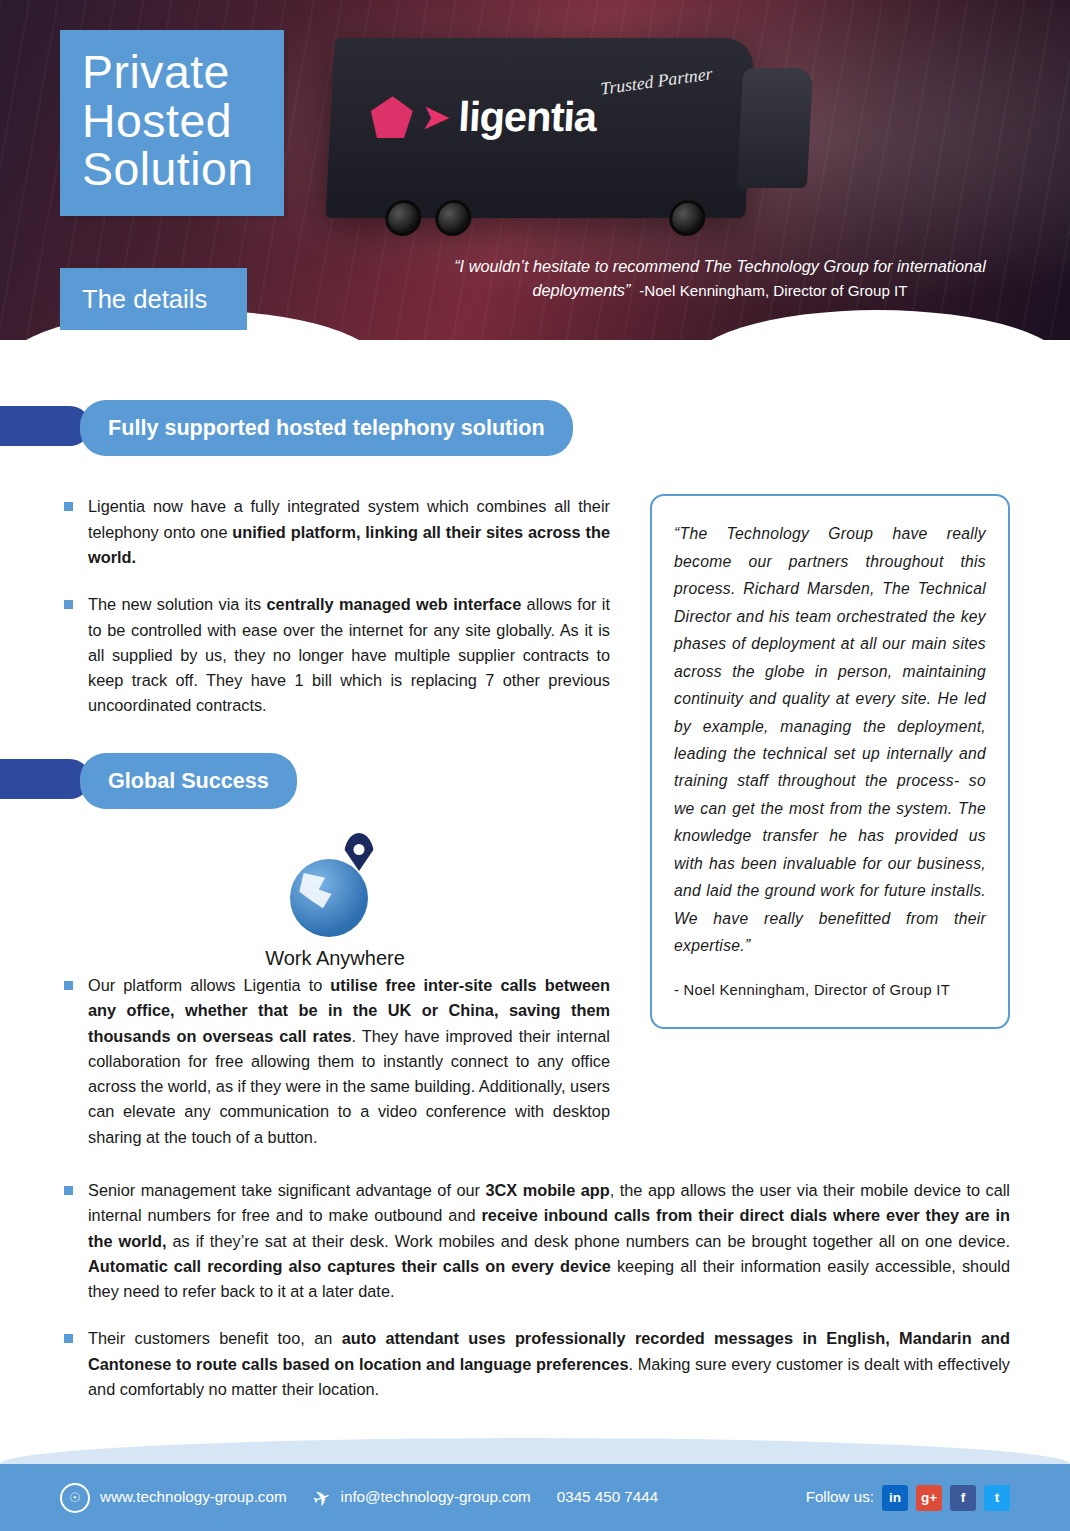➤ligentia
Trusted Partner
Private
Hosted
Solution
The details
“I wouldn’t hesitate to recommend The Technology Group for international deployments” -Noel Kenningham, Director of Group IT
Fully supported hosted telephony solution
Ligentia now have a fully integrated system which combines all their telephony onto one unified platform, linking all their sites across the world.
The new solution via its centrally managed web interface allows for it to be controlled with ease over the internet for any site globally. As it is all supplied by us, they no longer have multiple supplier contracts to keep track off. They have 1 bill which is replacing 7 other previous uncoordinated contracts.
Global Success
Work Anywhere
Our platform allows Ligentia to utilise free inter-site calls between any office, whether that be in the UK or China, saving them thousands on overseas call rates. They have improved their internal collaboration for free allowing them to instantly connect to any office across the world, as if they were in the same building. Additionally, users can elevate any communication to a video conference with desktop sharing at the touch of a button.
“The Technology Group have really become our partners throughout this process. Richard Marsden, The Technical Director and his team orchestrated the key phases of deployment at all our main sites across the globe in person, maintaining continuity and quality at every site. He led by example, managing the deployment, leading the technical set up internally and training staff throughout the process- so we can get the most from the system. The knowledge transfer he has provided us with has been invaluable for our business, and laid the ground work for future installs. We have really benefitted from their expertise.” - Noel Kenningham, Director of Group IT
Senior management take significant advantage of our 3CX mobile app, the app allows the user via their mobile device to call internal numbers for free and to make outbound and receive inbound calls from their direct dials where ever they are in the world, as if they’re sat at their desk. Work mobiles and desk phone numbers can be brought together all on one device. Automatic call recording also captures their calls on every device keeping all their information easily accessible, should they need to refer back to it at a later date.
Their customers benefit too, an auto attendant uses professionally recorded messages in English, Mandarin and Cantonese to route calls based on location and language preferences. Making sure every customer is dealt with effectively and comfortably no matter their location.
☉ www.technology-group.com
✈ info@technology-group.com
0345 450 7444
Follow us: in g+ f t